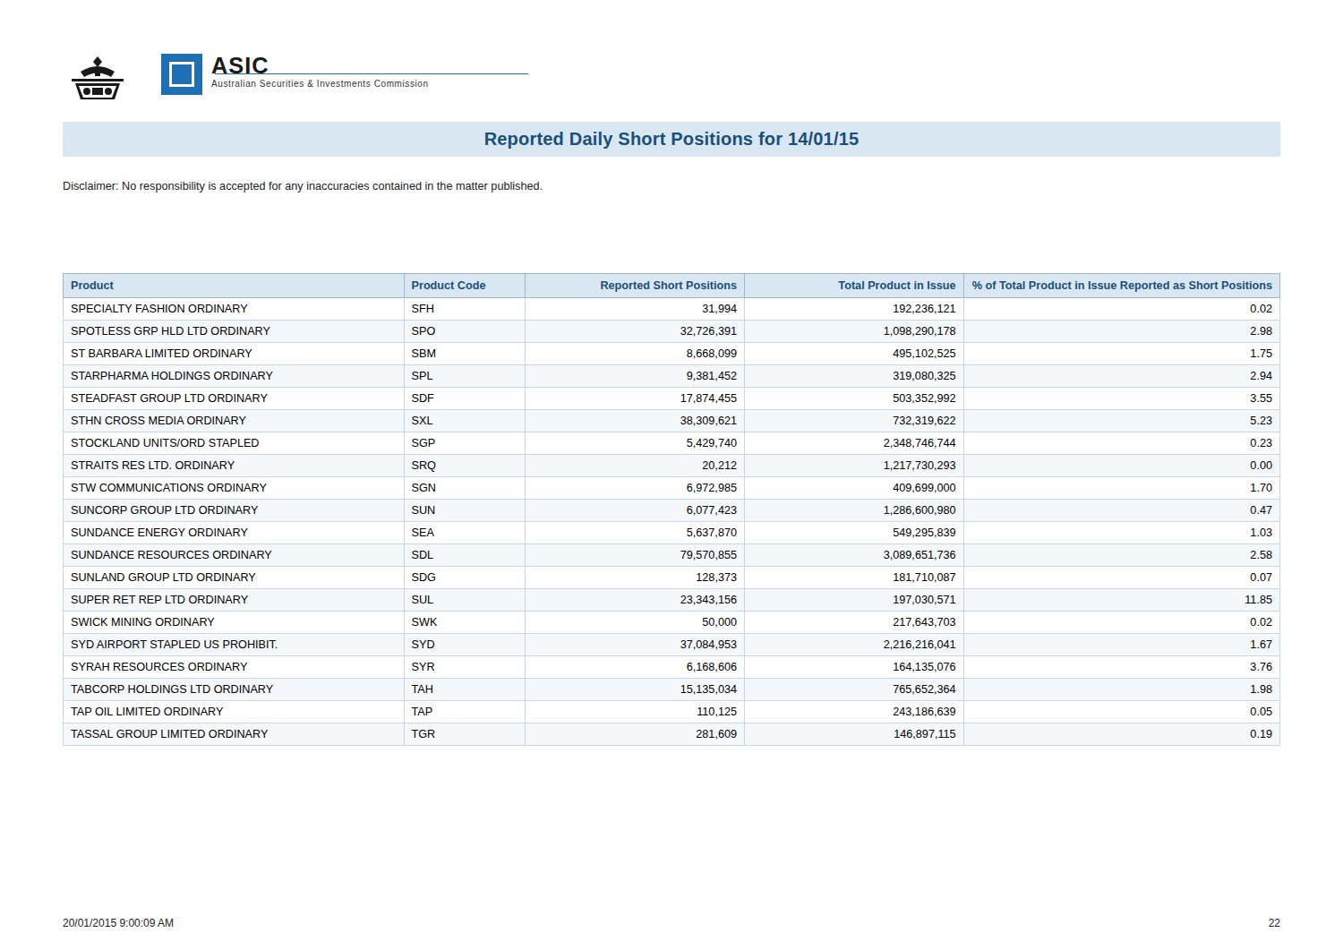ASIC
Australian Securities & Investments Commission
Reported Daily Short Positions for 14/01/15
Disclaimer: No responsibility is accepted for any inaccuracies contained in the matter published.
| Product | Product Code | Reported Short Positions | Total Product in Issue | % of Total Product in Issue Reported as Short Positions |
| --- | --- | --- | --- | --- |
| SPECIALTY FASHION ORDINARY | SFH | 31,994 | 192,236,121 | 0.02 |
| SPOTLESS GRP HLD LTD ORDINARY | SPO | 32,726,391 | 1,098,290,178 | 2.98 |
| ST BARBARA LIMITED ORDINARY | SBM | 8,668,099 | 495,102,525 | 1.75 |
| STARPHARMA HOLDINGS ORDINARY | SPL | 9,381,452 | 319,080,325 | 2.94 |
| STEADFAST GROUP LTD ORDINARY | SDF | 17,874,455 | 503,352,992 | 3.55 |
| STHN CROSS MEDIA ORDINARY | SXL | 38,309,621 | 732,319,622 | 5.23 |
| STOCKLAND UNITS/ORD STAPLED | SGP | 5,429,740 | 2,348,746,744 | 0.23 |
| STRAITS RES LTD. ORDINARY | SRQ | 20,212 | 1,217,730,293 | 0.00 |
| STW COMMUNICATIONS ORDINARY | SGN | 6,972,985 | 409,699,000 | 1.70 |
| SUNCORP GROUP LTD ORDINARY | SUN | 6,077,423 | 1,286,600,980 | 0.47 |
| SUNDANCE ENERGY ORDINARY | SEA | 5,637,870 | 549,295,839 | 1.03 |
| SUNDANCE RESOURCES ORDINARY | SDL | 79,570,855 | 3,089,651,736 | 2.58 |
| SUNLAND GROUP LTD ORDINARY | SDG | 128,373 | 181,710,087 | 0.07 |
| SUPER RET REP LTD ORDINARY | SUL | 23,343,156 | 197,030,571 | 11.85 |
| SWICK MINING ORDINARY | SWK | 50,000 | 217,643,703 | 0.02 |
| SYD AIRPORT STAPLED US PROHIBIT. | SYD | 37,084,953 | 2,216,216,041 | 1.67 |
| SYRAH RESOURCES ORDINARY | SYR | 6,168,606 | 164,135,076 | 3.76 |
| TABCORP HOLDINGS LTD ORDINARY | TAH | 15,135,034 | 765,652,364 | 1.98 |
| TAP OIL LIMITED ORDINARY | TAP | 110,125 | 243,186,639 | 0.05 |
| TASSAL GROUP LIMITED ORDINARY | TGR | 281,609 | 146,897,115 | 0.19 |
20/01/2015 9:00:09 AM 22